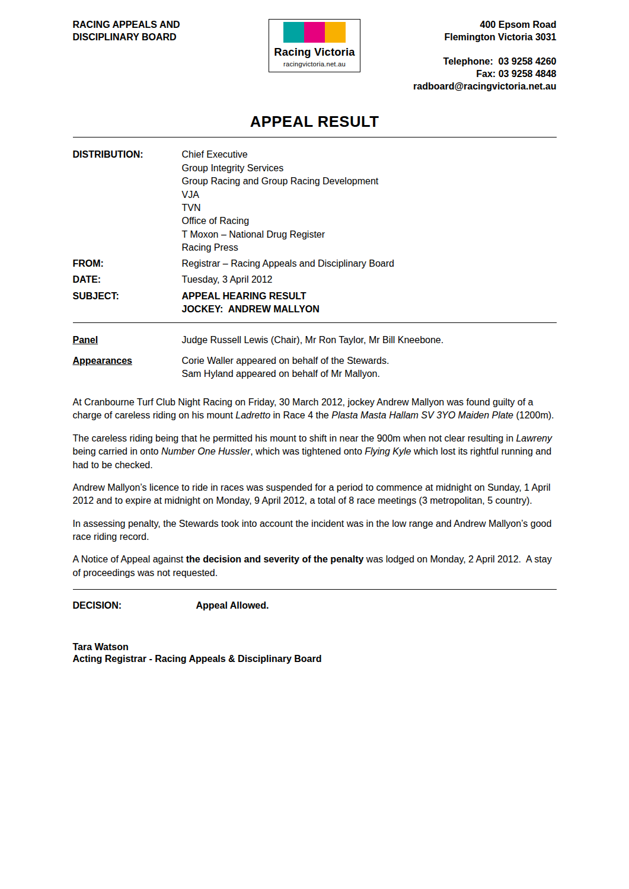RACING APPEALS AND
DISCIPLINARY BOARD
Racing Victoria
racingvictoria.net.au
400 Epsom Road
Flemington Victoria 3031
Telephone: 03 9258 4260
Fax: 03 9258 4848
radboard@racingvictoria.net.au
APPEAL RESULT
| DISTRIBUTION: | Chief Executive Group Integrity Services Group Racing and Group Racing Development VJA TVN Office of Racing T Moxon – National Drug Register Racing Press |
| FROM: | Registrar – Racing Appeals and Disciplinary Board |
| DATE: | Tuesday, 3 April 2012 |
| SUBJECT: | APPEAL HEARING RESULT JOCKEY: ANDREW MALLYON |
| Panel | Judge Russell Lewis (Chair), Mr Ron Taylor, Mr Bill Kneebone. |
| Appearances | Corie Waller appeared on behalf of the Stewards. Sam Hyland appeared on behalf of Mr Mallyon. |
At Cranbourne Turf Club Night Racing on Friday, 30 March 2012, jockey Andrew Mallyon was found guilty of a charge of careless riding on his mount Ladretto in Race 4 the Plasta Masta Hallam SV 3YO Maiden Plate (1200m).
The careless riding being that he permitted his mount to shift in near the 900m when not clear resulting in Lawreny being carried in onto Number One Hussler, which was tightened onto Flying Kyle which lost its rightful running and had to be checked.
Andrew Mallyon’s licence to ride in races was suspended for a period to commence at midnight on Sunday, 1 April 2012 and to expire at midnight on Monday, 9 April 2012, a total of 8 race meetings (3 metropolitan, 5 country).
In assessing penalty, the Stewards took into account the incident was in the low range and Andrew Mallyon’s good race riding record.
A Notice of Appeal against the decision and severity of the penalty was lodged on Monday, 2 April 2012. A stay of proceedings was not requested.
DECISION: Appeal Allowed.
Tara Watson
Acting Registrar - Racing Appeals & Disciplinary Board